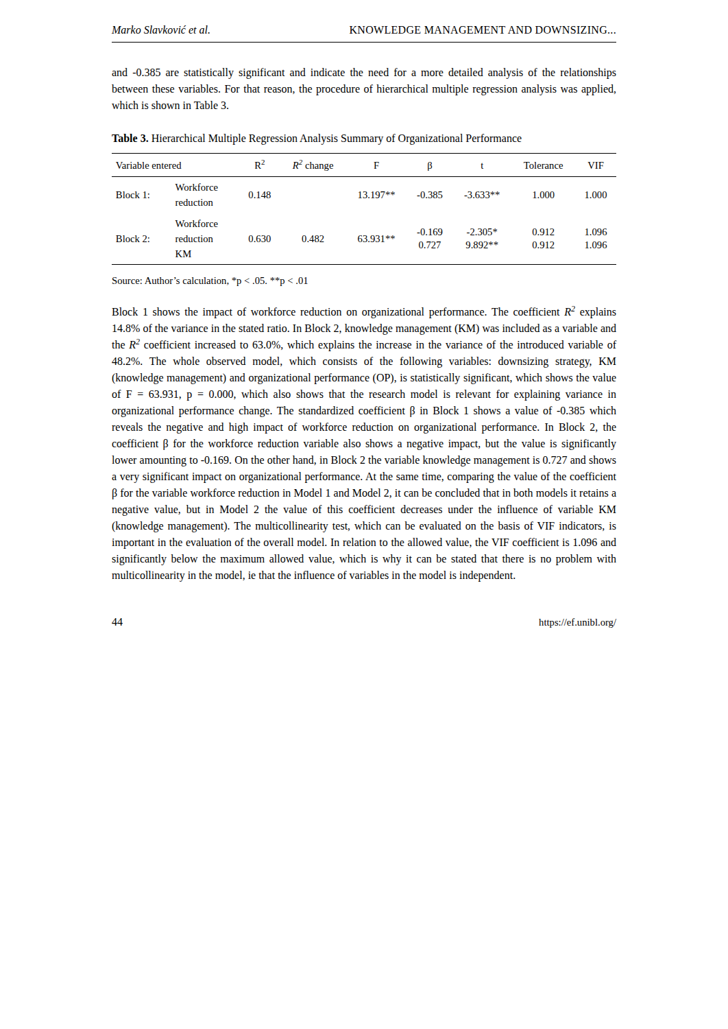Marko Slavković et al. Knowledge management and downsizing...
and -0.385 are statistically significant and indicate the need for a more detailed analysis of the relationships between these variables. For that reason, the procedure of hierarchical multiple regression analysis was applied, which is shown in Table 3.
Table 3. Hierarchical Multiple Regression Analysis Summary of Organizational Performance
| Variable entered | R 2 | R 2 change | F | β | t | Tolerance | VIF |
| --- | --- | --- | --- | --- | --- | --- | --- |
| Block 1: | Workforce reduction | 0.148 | | 13.197** | -0.385 | -3.633** | 1.000 | 1.000 |
| Block 2: | Workforce reduction KM | 0.630 | 0.482 | 63.931** | -0.169 0.727 | -2.305* 9.892** | 0.912 0.912 | 1.096 1.096 |
Source: Author’s calculation, *p < .05. **p < .01
Block 1 shows the impact of workforce reduction on organizational performance. The coefficient R2 explains 14.8% of the variance in the stated ratio. In Block 2, knowledge management (KM) was included as a variable and the R2 coefficient increased to 63.0%, which explains the increase in the variance of the introduced variable of 48.2%. The whole observed model, which consists of the following variables: downsizing strategy, KM (knowledge management) and organizational performance (OP), is statistically significant, which shows the value of F = 63.931, p = 0.000, which also shows that the research model is relevant for explaining variance in organizational performance change. The standardized coefficient β in Block 1 shows a value of -0.385 which reveals the negative and high impact of workforce reduction on organizational performance. In Block 2, the coefficient β for the workforce reduction variable also shows a negative impact, but the value is significantly lower amounting to -0.169. On the other hand, in Block 2 the variable knowledge management is 0.727 and shows a very significant impact on organizational performance. At the same time, comparing the value of the coefficient β for the variable workforce reduction in Model 1 and Model 2, it can be concluded that in both models it retains a negative value, but in Model 2 the value of this coefficient decreases under the influence of variable KM (knowledge management). The multicollinearity test, which can be evaluated on the basis of VIF indicators, is important in the evaluation of the overall model. In relation to the allowed value, the VIF coefficient is 1.096 and significantly below the maximum allowed value, which is why it can be stated that there is no problem with multicollinearity in the model, ie that the influence of variables in the model is independent.
44 https://ef.unibl.org/